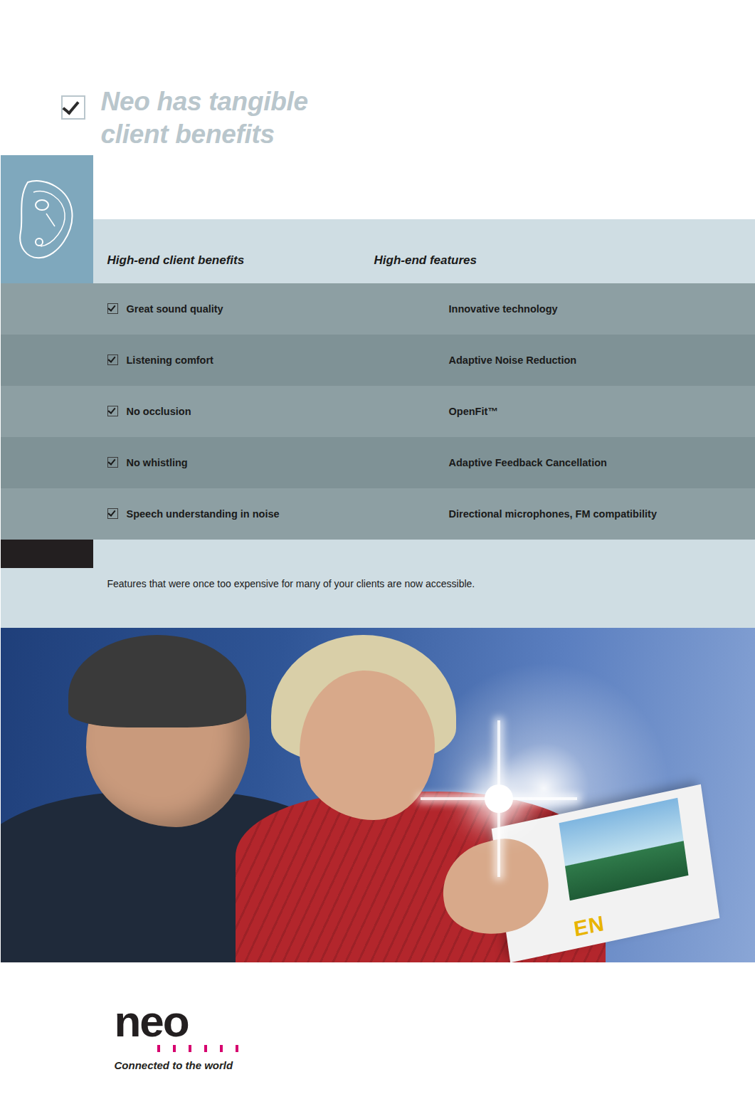Neo has tangible
client benefits
High-end client benefits
High-end features
Great sound quality
Innovative technology
Listening comfort
Adaptive Noise Reduction
No occlusion
OpenFit™
No whistling
Adaptive Feedback Cancellation
Speech understanding in noise
Directional microphones, FM compatibility
Features that were once too expensive for many of your clients are now accessible.
EN
neo
Connected to the world